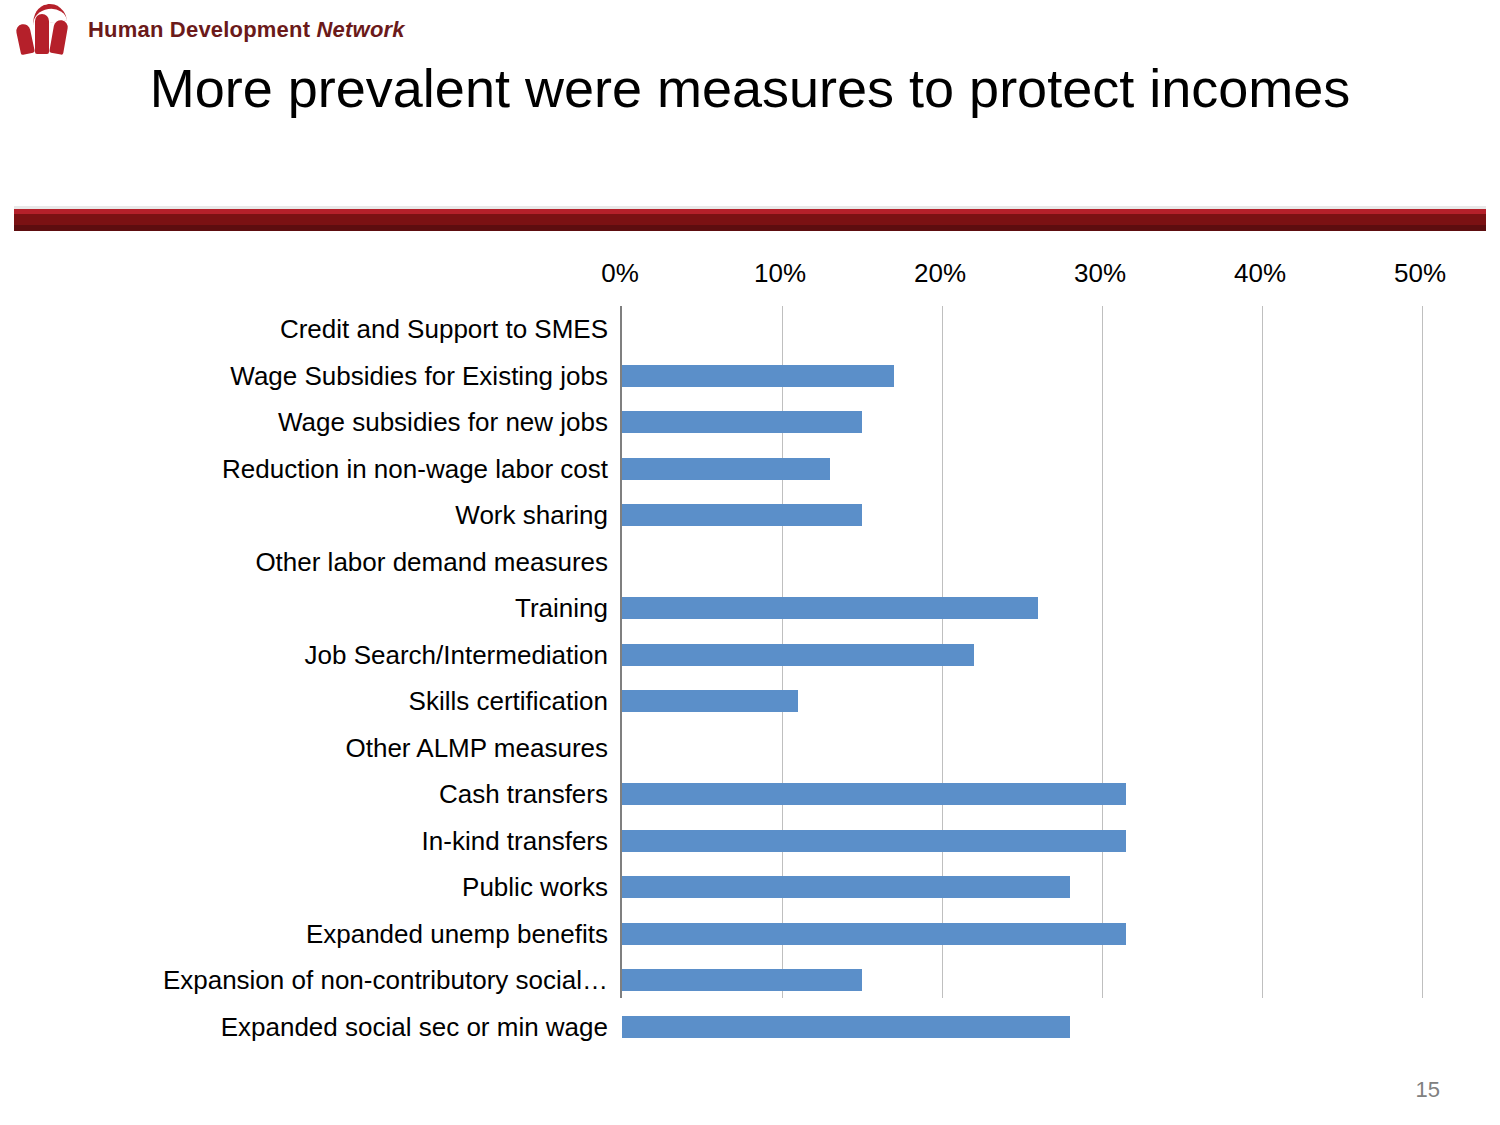Human Development Network
More prevalent were measures to protect incomes
0% 10% 20% 30% 40% 50%
Credit and Support to SMES
Wage Subsidies for Existing jobs
Wage subsidies for new jobs
Reduction in non-wage labor cost
Work sharing
Other labor demand measures
Training
Job Search/Intermediation
Skills certification
Other ALMP measures
Cash transfers
In-kind transfers
Public works
Expanded unemp benefits
Expansion of non-contributory social…
Expanded social sec or min wage
15